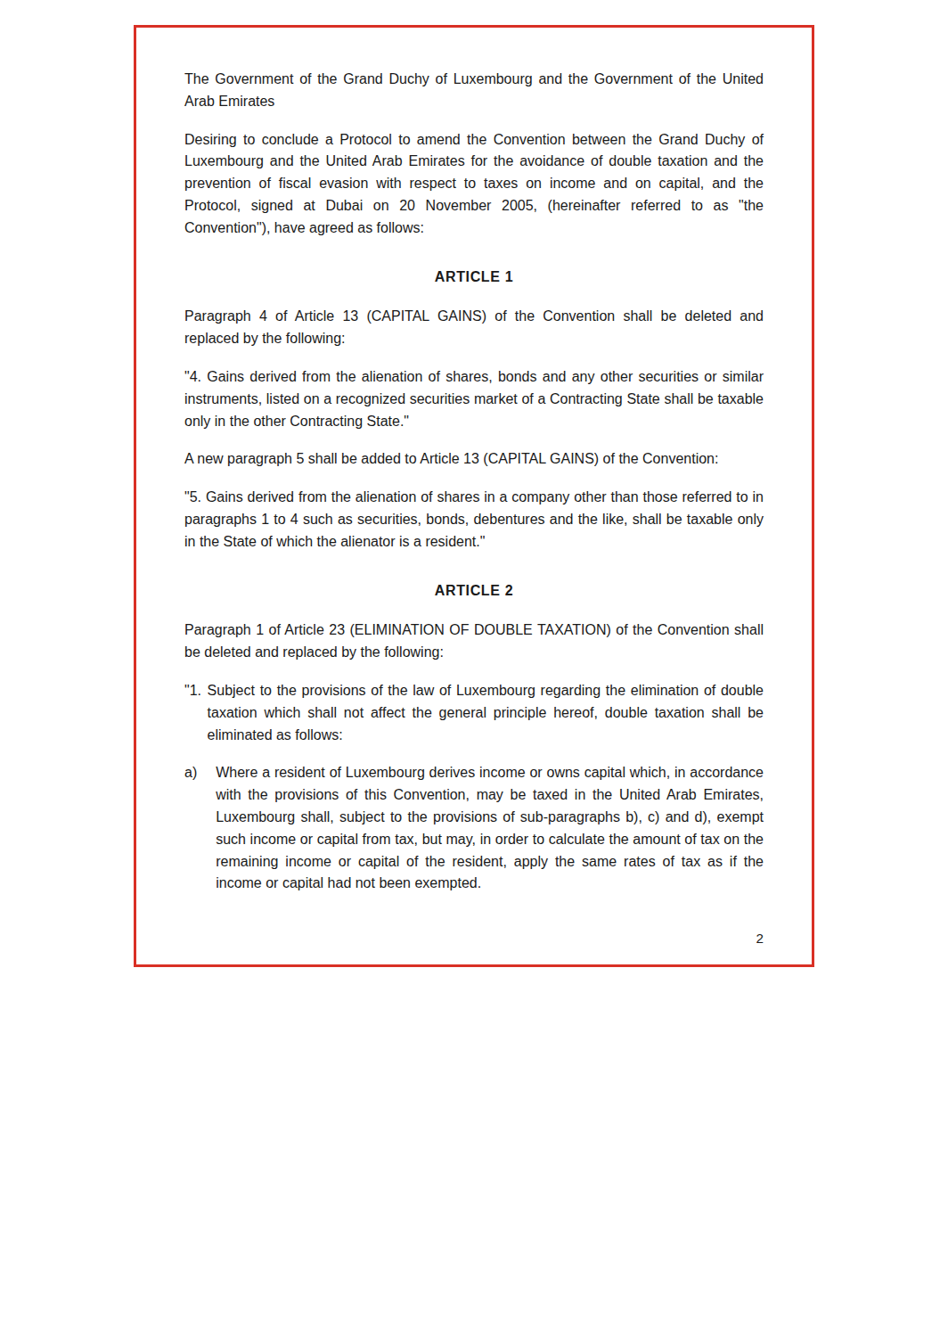The Government of the Grand Duchy of Luxembourg and the Government of the United Arab Emirates
Desiring to conclude a Protocol to amend the Convention between the Grand Duchy of Luxembourg and the United Arab Emirates for the avoidance of double taxation and the prevention of fiscal evasion with respect to taxes on income and on capital, and the Protocol, signed at Dubai on 20 November 2005, (hereinafter referred to as "the Convention"), have agreed as follows:
ARTICLE 1
Paragraph 4 of Article 13 (CAPITAL GAINS) of the Convention shall be deleted and replaced by the following:
"4. Gains derived from the alienation of shares, bonds and any other securities or similar instruments, listed on a recognized securities market of a Contracting State shall be taxable only in the other Contracting State."
A new paragraph 5 shall be added to Article 13 (CAPITAL GAINS) of the Convention:
"5. Gains derived from the alienation of shares in a company other than those referred to in paragraphs 1 to 4 such as securities, bonds, debentures and the like, shall be taxable only in the State of which the alienator is a resident."
ARTICLE 2
Paragraph 1 of Article 23 (ELIMINATION OF DOUBLE TAXATION) of the Convention shall be deleted and replaced by the following:
Subject to the provisions of the law of Luxembourg regarding the elimination of double taxation which shall not affect the general principle hereof, double taxation shall be eliminated as follows:
Where a resident of Luxembourg derives income or owns capital which, in accordance with the provisions of this Convention, may be taxed in the United Arab Emirates, Luxembourg shall, subject to the provisions of sub-paragraphs b), c) and d), exempt such income or capital from tax, but may, in order to calculate the amount of tax on the remaining income or capital of the resident, apply the same rates of tax as if the income or capital had not been exempted.
2